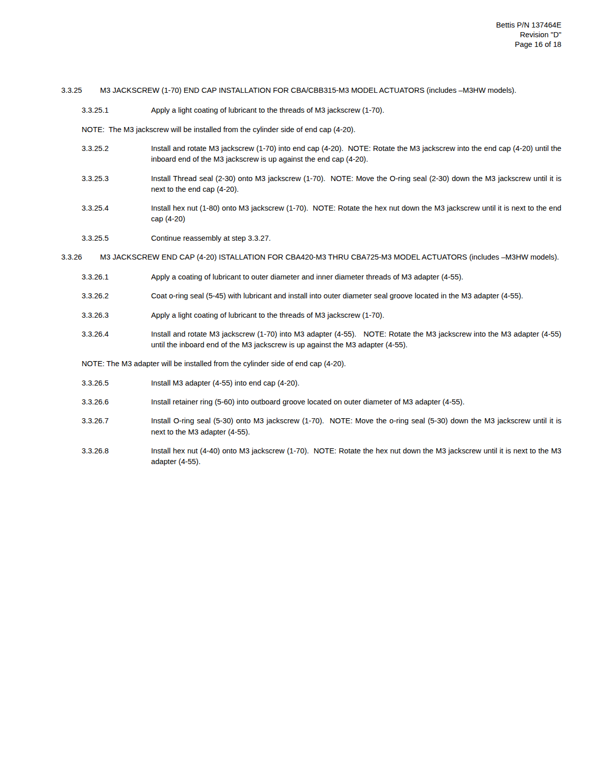Bettis P/N 137464E
Revision "D"
Page 16 of 18
3.3.25
M3 JACKSCREW (1-70) END CAP INSTALLATION FOR CBA/CBB315-M3 MODEL ACTUATORS (includes –M3HW models).
3.3.25.1
Apply a light coating of lubricant to the threads of M3 jackscrew (1-70).
NOTE: The M3 jackscrew will be installed from the cylinder side of end cap (4-20).
3.3.25.2
Install and rotate M3 jackscrew (1-70) into end cap (4-20). NOTE: Rotate the M3 jackscrew into the end cap (4-20) until the inboard end of the M3 jackscrew is up against the end cap (4-20).
3.3.25.3
Install Thread seal (2-30) onto M3 jackscrew (1-70). NOTE: Move the O-ring seal (2-30) down the M3 jackscrew until it is next to the end cap (4-20).
3.3.25.4
Install hex nut (1-80) onto M3 jackscrew (1-70). NOTE: Rotate the hex nut down the M3 jackscrew until it is next to the end cap (4-20)
3.3.25.5
Continue reassembly at step 3.3.27.
3.3.26
M3 JACKSCREW END CAP (4-20) ISTALLATION FOR CBA420-M3 THRU CBA725-M3 MODEL ACTUATORS (includes –M3HW models).
3.3.26.1
Apply a coating of lubricant to outer diameter and inner diameter threads of M3 adapter (4-55).
3.3.26.2
Coat o-ring seal (5-45) with lubricant and install into outer diameter seal groove located in the M3 adapter (4-55).
3.3.26.3
Apply a light coating of lubricant to the threads of M3 jackscrew (1-70).
3.3.26.4
Install and rotate M3 jackscrew (1-70) into M3 adapter (4-55). NOTE: Rotate the M3 jackscrew into the M3 adapter (4-55) until the inboard end of the M3 jackscrew is up against the M3 adapter (4-55).
NOTE: The M3 adapter will be installed from the cylinder side of end cap (4-20).
3.3.26.5
Install M3 adapter (4-55) into end cap (4-20).
3.3.26.6
Install retainer ring (5-60) into outboard groove located on outer diameter of M3 adapter (4-55).
3.3.26.7
Install O-ring seal (5-30) onto M3 jackscrew (1-70). NOTE: Move the o-ring seal (5-30) down the M3 jackscrew until it is next to the M3 adapter (4-55).
3.3.26.8
Install hex nut (4-40) onto M3 jackscrew (1-70). NOTE: Rotate the hex nut down the M3 jackscrew until it is next to the M3 adapter (4-55).